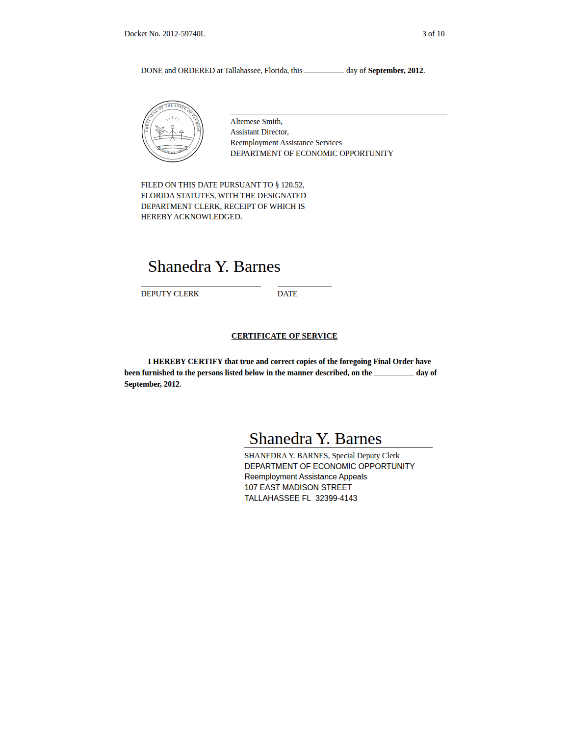Docket No. 2012-59740L
3 of 10
DONE and ORDERED at Tallahassee, Florida, this day of September, 2012.
GREAT SEAL OF THE STATE OF FLORIDA IN GOD WE TRUST
Altemese Smith,
Assistant Director,
Reemployment Assistance Services
DEPARTMENT OF ECONOMIC OPPORTUNITY
FILED ON THIS DATE PURSUANT TO § 120.52,
FLORIDA STATUTES, WITH THE DESIGNATED
DEPARTMENT CLERK, RECEIPT OF WHICH IS
HEREBY ACKNOWLEDGED.
Shanedra Y. Barnes
DEPUTY CLERK
DATE
CERTIFICATE OF SERVICE
I HEREBY CERTIFY that true and correct copies of the foregoing Final Order have been furnished to the persons listed below in the manner described, on the day of September, 2012.
Shanedra Y. Barnes
SHANEDRA Y. BARNES, Special Deputy Clerk
DEPARTMENT OF ECONOMIC OPPORTUNITY
Reemployment Assistance Appeals
107 EAST MADISON STREET
TALLAHASSEE FL 32399-4143